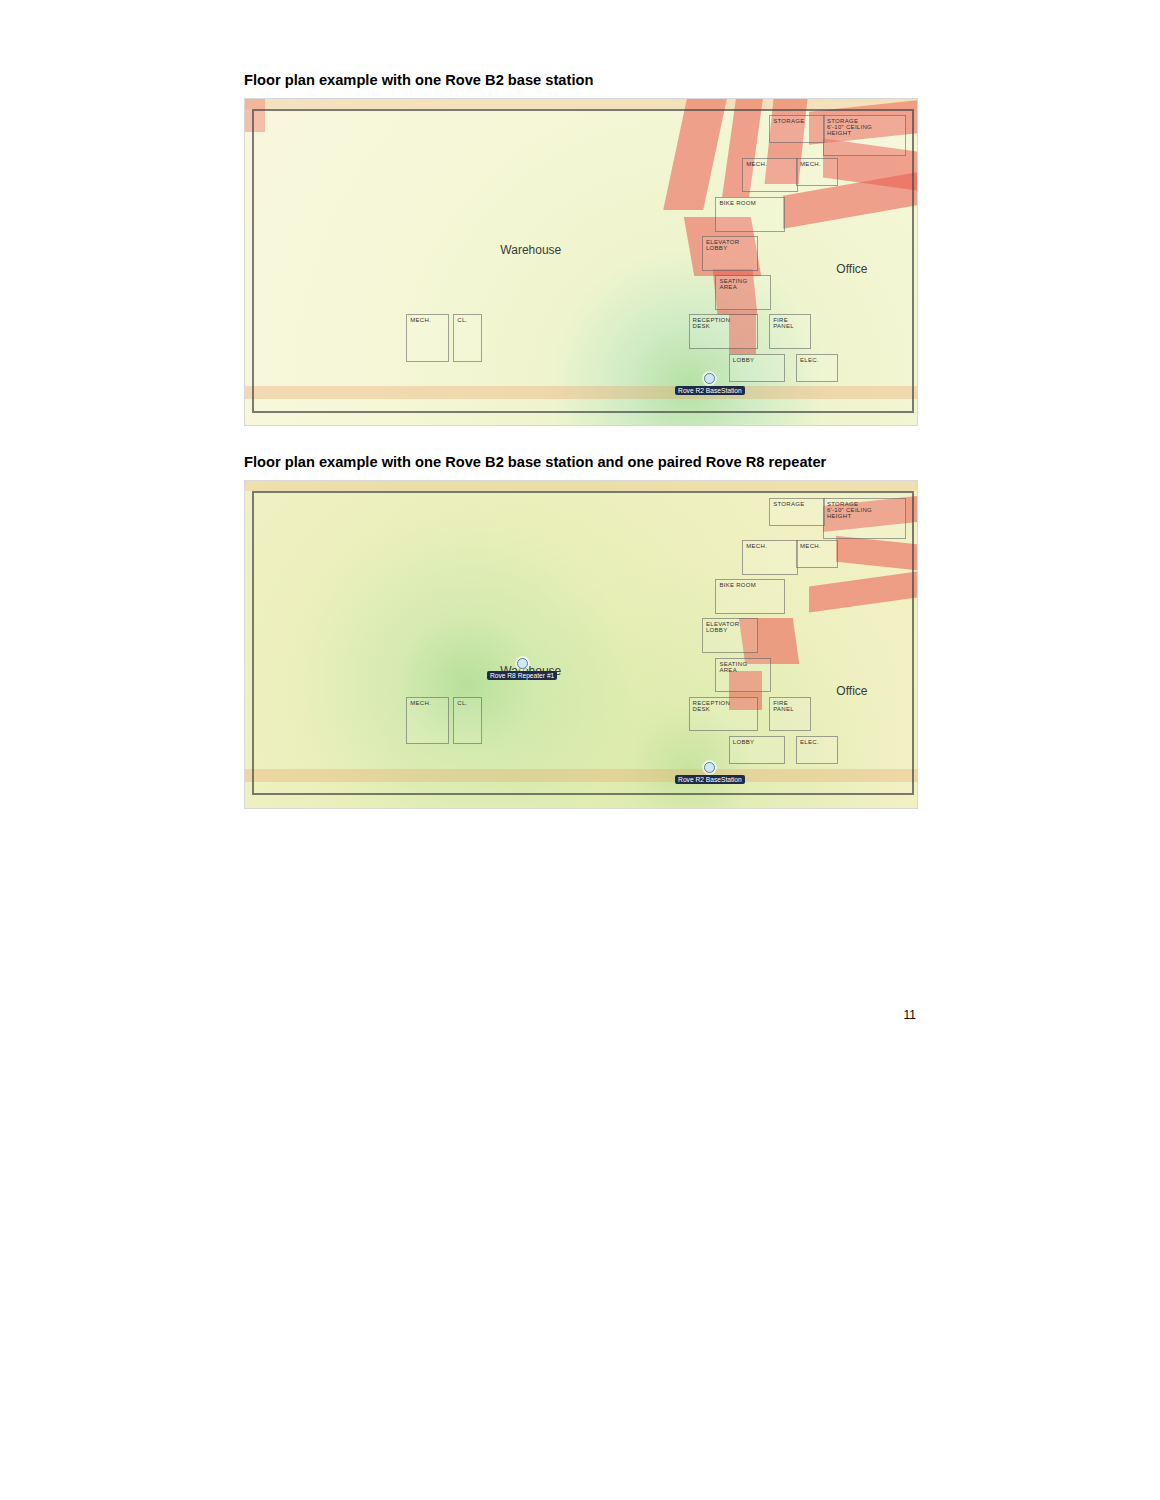Floor plan example with one Rove B2 base station
STORAGE
STORAGE
6'-10" CEILING
HEIGHT
MECH.
MECH.
BIKE ROOM
ELEVATOR
LOBBY
SEATING
AREA
RECEPTION
DESK
FIRE
PANEL
LOBBY
ELEC.
MECH.
CL.
Warehouse
Office
Rove R2 BaseStation
Floor plan example with one Rove B2 base station and one paired Rove R8 repeater
STORAGE
STORAGE
6'-10" CEILING
HEIGHT
MECH.
MECH.
BIKE ROOM
ELEVATOR
LOBBY
SEATING
AREA
RECEPTION
DESK
FIRE
PANEL
LOBBY
ELEC.
MECH.
CL.
Warehouse
Office
Rove R8 Repeater #1
Rove R2 BaseStation
11